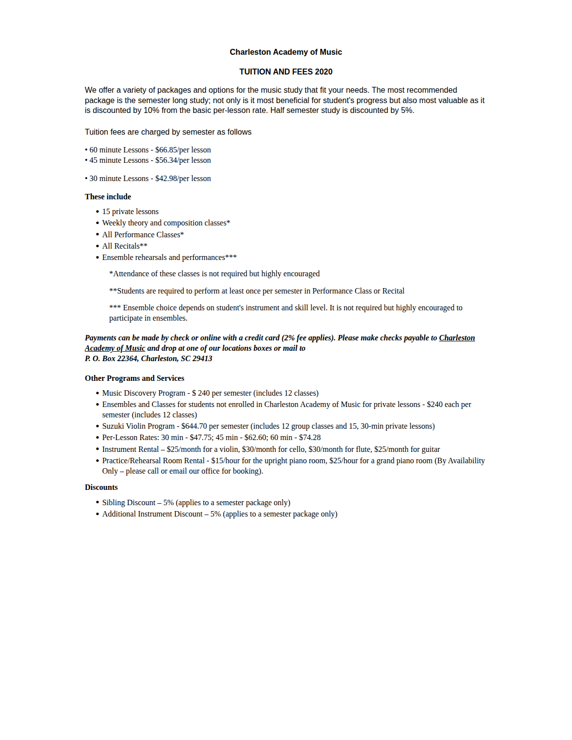Charleston Academy of Music
TUITION AND FEES 2020
We offer a variety of packages and options for the music study that fit your needs. The most recommended package is the semester long study; not only is it most beneficial for student's progress but also most valuable as it is discounted by 10% from the basic per-lesson rate. Half semester study is discounted by 5%.
Tuition fees are charged by semester as follows
• 60 minute Lessons - $66.85/per lesson
• 45 minute Lessons - $56.34/per lesson
• 30 minute Lessons - $42.98/per lesson
These include
15 private lessons
Weekly theory and composition classes*
All Performance Classes*
All Recitals**
Ensemble rehearsals and performances***
*Attendance of these classes is not required but highly encouraged
**Students are required to perform at least once per semester in Performance Class or Recital
*** Ensemble choice depends on student's instrument and skill level. It is not required but highly encouraged to participate in ensembles.
Payments can be made by check or online with a credit card (2% fee applies). Please make checks payable to Charleston Academy of Music and drop at one of our locations boxes or mail to
P. O. Box 22364, Charleston, SC 29413
Other Programs and Services
Music Discovery Program - $ 240 per semester (includes 12 classes)
Ensembles and Classes for students not enrolled in Charleston Academy of Music for private lessons - $240 each per semester (includes 12 classes)
Suzuki Violin Program - $644.70 per semester (includes 12 group classes and 15, 30-min private lessons)
Per-Lesson Rates: 30 min - $47.75; 45 min - $62.60; 60 min - $74.28
Instrument Rental – $25/month for a violin, $30/month for cello, $30/month for flute, $25/month for guitar
Practice/Rehearsal Room Rental - $15/hour for the upright piano room, $25/hour for a grand piano room (By Availability Only – please call or email our office for booking).
Discounts
Sibling Discount – 5% (applies to a semester package only)
Additional Instrument Discount – 5% (applies to a semester package only)